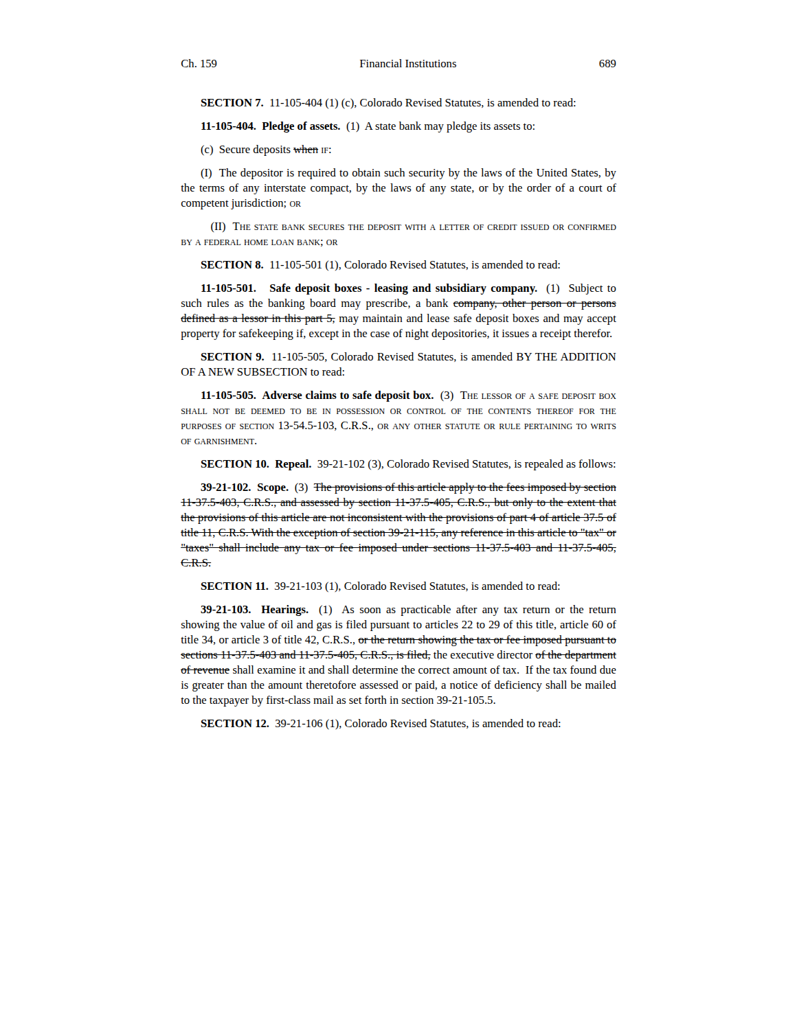Ch. 159 Financial Institutions 689
SECTION 7. 11-105-404 (1) (c), Colorado Revised Statutes, is amended to read:
11-105-404. Pledge of assets. (1) A state bank may pledge its assets to:
(c) Secure deposits when if:
(I) The depositor is required to obtain such security by the laws of the United States, by the terms of any interstate compact, by the laws of any state, or by the order of a court of competent jurisdiction; or
(II) The state bank secures the deposit with a letter of credit issued or confirmed by a federal home loan bank; or
SECTION 8. 11-105-501 (1), Colorado Revised Statutes, is amended to read:
11-105-501. Safe deposit boxes - leasing and subsidiary company. (1) Subject to such rules as the banking board may prescribe, a bank company, other person or persons defined as a lessor in this part 5, may maintain and lease safe deposit boxes and may accept property for safekeeping if, except in the case of night depositories, it issues a receipt therefor.
SECTION 9. 11-105-505, Colorado Revised Statutes, is amended BY THE ADDITION OF A NEW SUBSECTION to read:
11-105-505. Adverse claims to safe deposit box. (3) The lessor of a safe deposit box shall not be deemed to be in possession or control of the contents thereof for the purposes of section 13-54.5-103, C.R.S., or any other statute or rule pertaining to writs of garnishment.
SECTION 10. Repeal. 39-21-102 (3), Colorado Revised Statutes, is repealed as follows:
39-21-102. Scope. (3) The provisions of this article apply to the fees imposed by section 11-37.5-403, C.R.S., and assessed by section 11-37.5-405, C.R.S., but only to the extent that the provisions of this article are not inconsistent with the provisions of part 4 of article 37.5 of title 11, C.R.S. With the exception of section 39-21-115, any reference in this article to "tax" or "taxes" shall include any tax or fee imposed under sections 11-37.5-403 and 11-37.5-405, C.R.S.
SECTION 11. 39-21-103 (1), Colorado Revised Statutes, is amended to read:
39-21-103. Hearings. (1) As soon as practicable after any tax return or the return showing the value of oil and gas is filed pursuant to articles 22 to 29 of this title, article 60 of title 34, or article 3 of title 42, C.R.S., or the return showing the tax or fee imposed pursuant to sections 11-37.5-403 and 11-37.5-405, C.R.S., is filed, the executive director of the department of revenue shall examine it and shall determine the correct amount of tax. If the tax found due is greater than the amount theretofore assessed or paid, a notice of deficiency shall be mailed to the taxpayer by first-class mail as set forth in section 39-21-105.5.
SECTION 12. 39-21-106 (1), Colorado Revised Statutes, is amended to read: